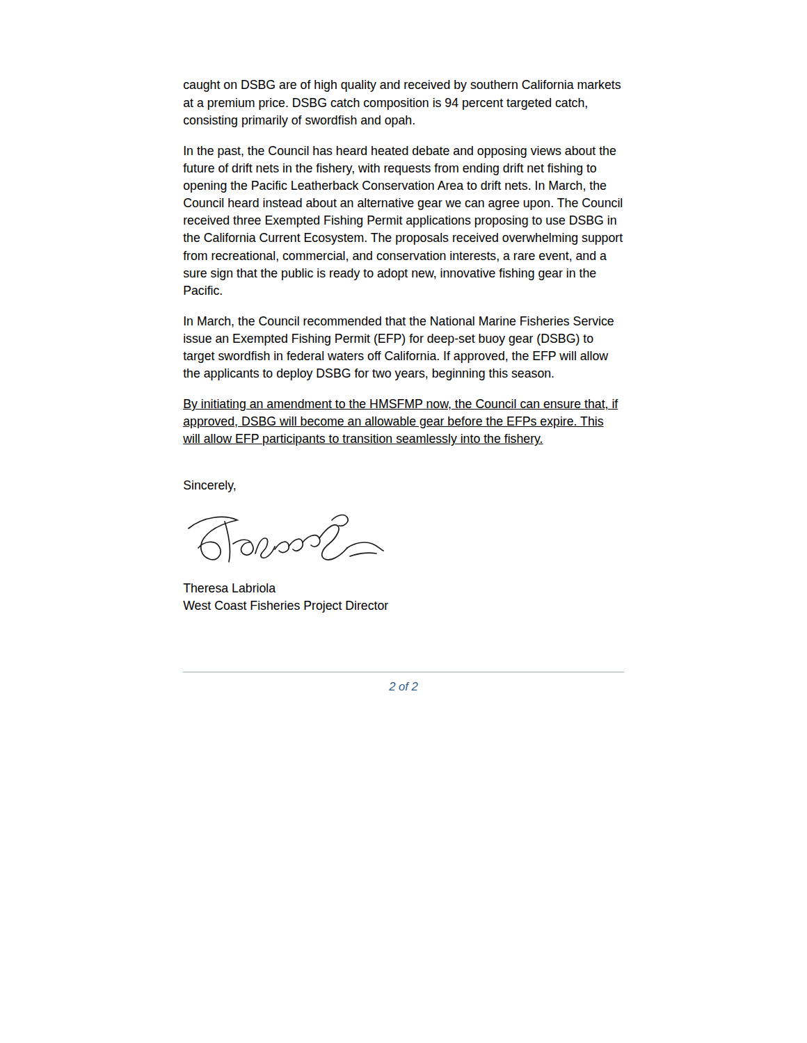caught on DSBG are of high quality and received by southern California markets at a premium price. DSBG catch composition is 94 percent targeted catch, consisting primarily of swordfish and opah.
In the past, the Council has heard heated debate and opposing views about the future of drift nets in the fishery, with requests from ending drift net fishing to opening the Pacific Leatherback Conservation Area to drift nets. In March, the Council heard instead about an alternative gear we can agree upon. The Council received three Exempted Fishing Permit applications proposing to use DSBG in the California Current Ecosystem. The proposals received overwhelming support from recreational, commercial, and conservation interests, a rare event, and a sure sign that the public is ready to adopt new, innovative fishing gear in the Pacific.
In March, the Council recommended that the National Marine Fisheries Service issue an Exempted Fishing Permit (EFP) for deep-set buoy gear (DSBG) to target swordfish in federal waters off California. If approved, the EFP will allow the applicants to deploy DSBG for two years, beginning this season.
By initiating an amendment to the HMSFMP now, the Council can ensure that, if approved, DSBG will become an allowable gear before the EFPs expire. This will allow EFP participants to transition seamlessly into the fishery.
Sincerely,
Theresa Labriola
West Coast Fisheries Project Director
2 of 2